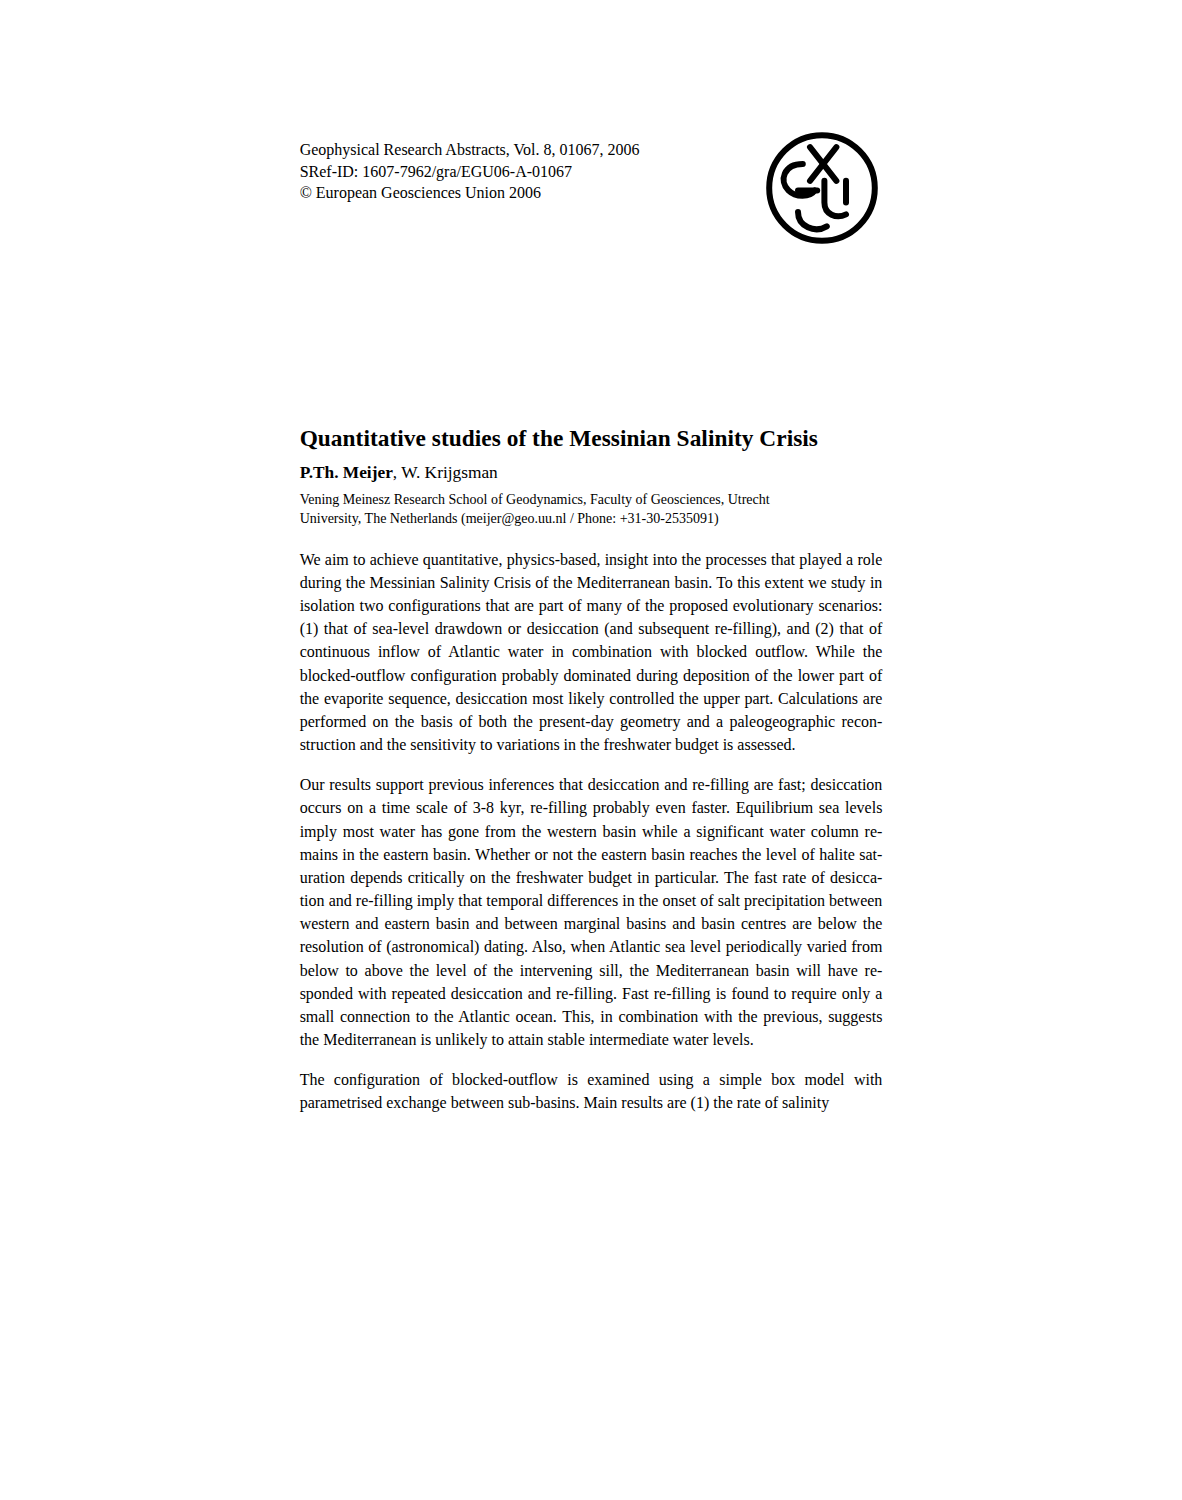Geophysical Research Abstracts, Vol. 8, 01067, 2006
SRef-ID: 1607-7962/gra/EGU06-A-01067
© European Geosciences Union 2006
Quantitative studies of the Messinian Salinity Crisis
P.Th. Meijer, W. Krijgsman
Vening Meinesz Research School of Geodynamics, Faculty of Geosciences, Utrecht
University, The Netherlands (meijer@geo.uu.nl / Phone: +31-30-2535091)
We aim to achieve quantitative, physics-based, insight into the processes that played a role during the Messinian Salinity Crisis of the Mediterranean basin. To this extent we study in isolation two configurations that are part of many of the proposed evolutionary scenarios: (1) that of sea-level drawdown or desiccation (and subsequent re-filling), and (2) that of continuous inflow of Atlantic water in combination with blocked outflow. While the blocked-outflow configuration probably dominated during deposition of the lower part of the evaporite sequence, desiccation most likely controlled the upper part. Calculations are performed on the basis of both the present-day geometry and a paleogeographic reconstruction and the sensitivity to variations in the freshwater budget is assessed.
Our results support previous inferences that desiccation and re-filling are fast; desiccation occurs on a time scale of 3-8 kyr, re-filling probably even faster. Equilibrium sea levels imply most water has gone from the western basin while a significant water column remains in the eastern basin. Whether or not the eastern basin reaches the level of halite saturation depends critically on the freshwater budget in particular. The fast rate of desiccation and re-filling imply that temporal differences in the onset of salt precipitation between western and eastern basin and between marginal basins and basin centres are below the resolution of (astronomical) dating. Also, when Atlantic sea level periodically varied from below to above the level of the intervening sill, the Mediterranean basin will have responded with repeated desiccation and re-filling. Fast re-filling is found to require only a small connection to the Atlantic ocean. This, in combination with the previous, suggests the Mediterranean is unlikely to attain stable intermediate water levels.
The configuration of blocked-outflow is examined using a simple box model with parametrised exchange between sub-basins. Main results are (1) the rate of salinity